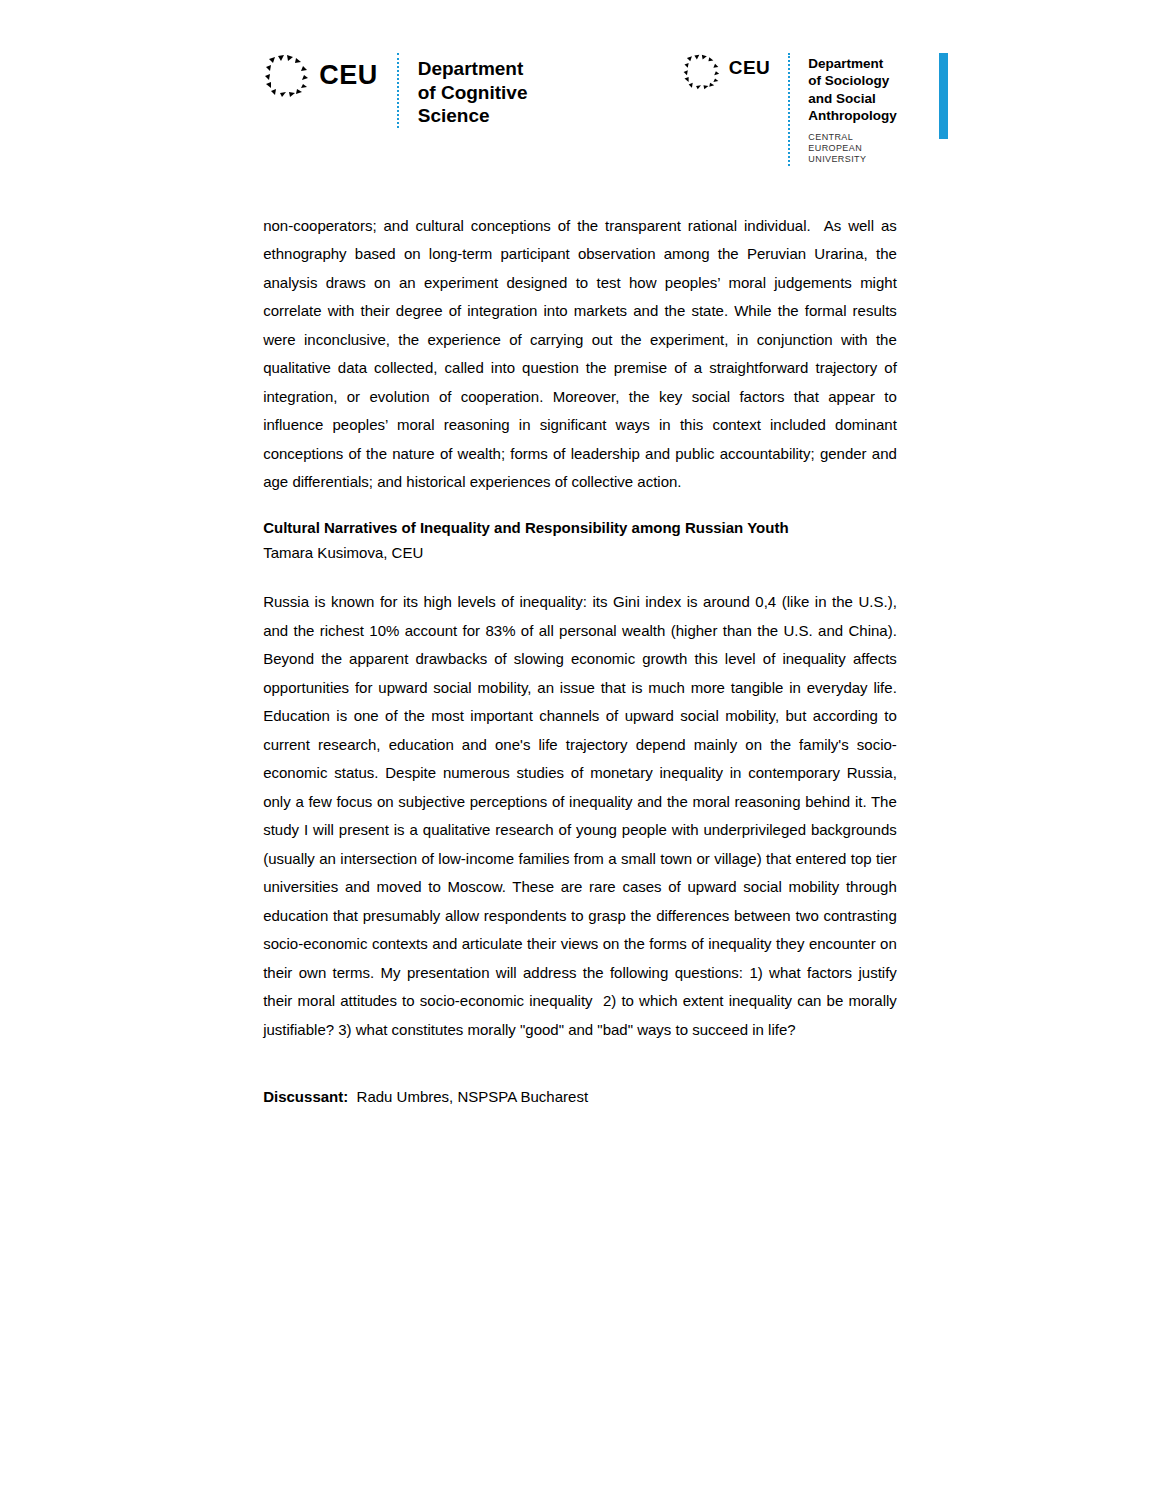CEU
Department
of Cognitive
Science
CEU
Department
of Sociology
and Social
Anthropology
CENTRAL
EUROPEAN
UNIVERSITY
non-cooperators; and cultural conceptions of the transparent rational individual. As well as ethnography based on long-term participant observation among the Peruvian Urarina, the analysis draws on an experiment designed to test how peoples’ moral judgements might correlate with their degree of integration into markets and the state. While the formal results were inconclusive, the experience of carrying out the experiment, in conjunction with the qualitative data collected, called into question the premise of a straightforward trajectory of integration, or evolution of cooperation. Moreover, the key social factors that appear to influence peoples’ moral reasoning in significant ways in this context included dominant conceptions of the nature of wealth; forms of leadership and public accountability; gender and age differentials; and historical experiences of collective action.
Cultural Narratives of Inequality and Responsibility among Russian Youth
Tamara Kusimova, CEU
Russia is known for its high levels of inequality: its Gini index is around 0,4 (like in the U.S.), and the richest 10% account for 83% of all personal wealth (higher than the U.S. and China). Beyond the apparent drawbacks of slowing economic growth this level of inequality affects opportunities for upward social mobility, an issue that is much more tangible in everyday life. Education is one of the most important channels of upward social mobility, but according to current research, education and one's life trajectory depend mainly on the family's socio-economic status. Despite numerous studies of monetary inequality in contemporary Russia, only a few focus on subjective perceptions of inequality and the moral reasoning behind it. The study I will present is a qualitative research of young people with underprivileged backgrounds (usually an intersection of low-income families from a small town or village) that entered top tier universities and moved to Moscow. These are rare cases of upward social mobility through education that presumably allow respondents to grasp the differences between two contrasting socio-economic contexts and articulate their views on the forms of inequality they encounter on their own terms. My presentation will address the following questions: 1) what factors justify their moral attitudes to socio-economic inequality 2) to which extent inequality can be morally justifiable? 3) what constitutes morally "good" and "bad" ways to succeed in life?
Discussant: Radu Umbres, NSPSPA Bucharest